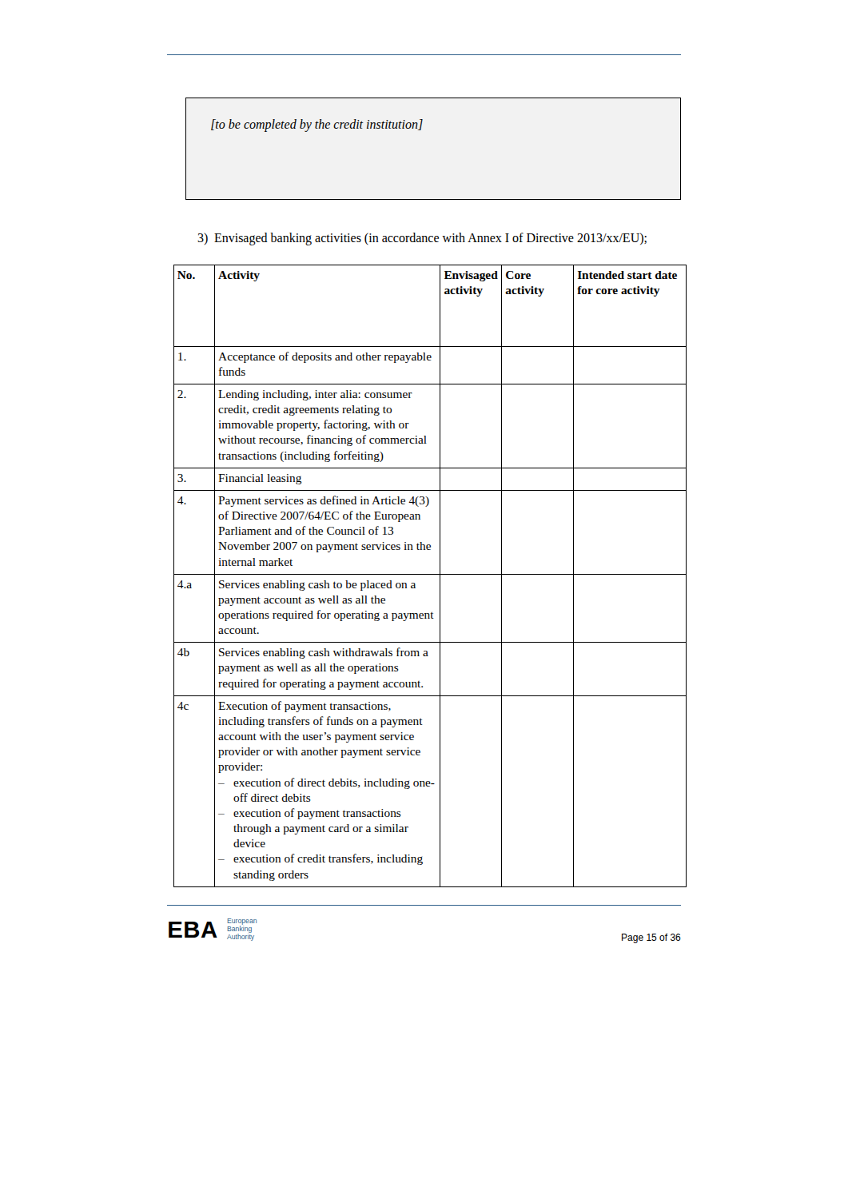[to be completed by the credit institution]
3) Envisaged banking activities (in accordance with Annex I of Directive 2013/xx/EU);
| No. | Activity | Envisaged activity | Core activity | Intended start date for core activity |
| --- | --- | --- | --- | --- |
| 1. | Acceptance of deposits and other repayable funds | | | |
| 2. | Lending including, inter alia: consumer credit, credit agreements relating to immovable property, factoring, with or without recourse, financing of commercial transactions (including forfeiting) | | | |
| 3. | Financial leasing | | | |
| 4. | Payment services as defined in Article 4(3) of Directive 2007/64/EC of the European Parliament and of the Council of 13 November 2007 on payment services in the internal market | | | |
| 4.a | Services enabling cash to be placed on a payment account as well as all the operations required for operating a payment account. | | | |
| 4b | Services enabling cash withdrawals from a payment as well as all the operations required for operating a payment account. | | | |
| 4c | Execution of payment transactions, including transfers of funds on a payment account with the user’s payment service provider or with another payment service provider: execution of direct debits, including one-off direct debits execution of payment transactions through a payment card or a similar device execution of credit transfers, including standing orders | | | |
EBA European
Banking
Authority
Page 15 of 36